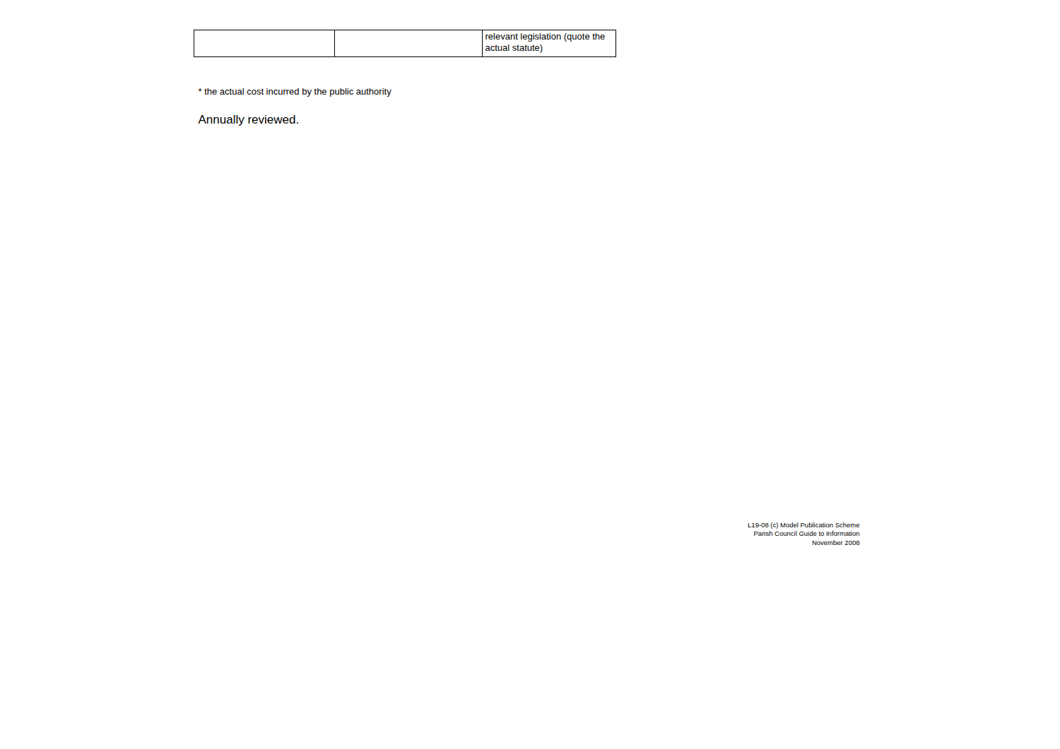| | | relevant legislation (quote the actual statute) |
* the actual cost incurred by the public authority
Annually reviewed.
L19-08 (c) Model Publication Scheme
Parish Council Guide to Information
November 2008